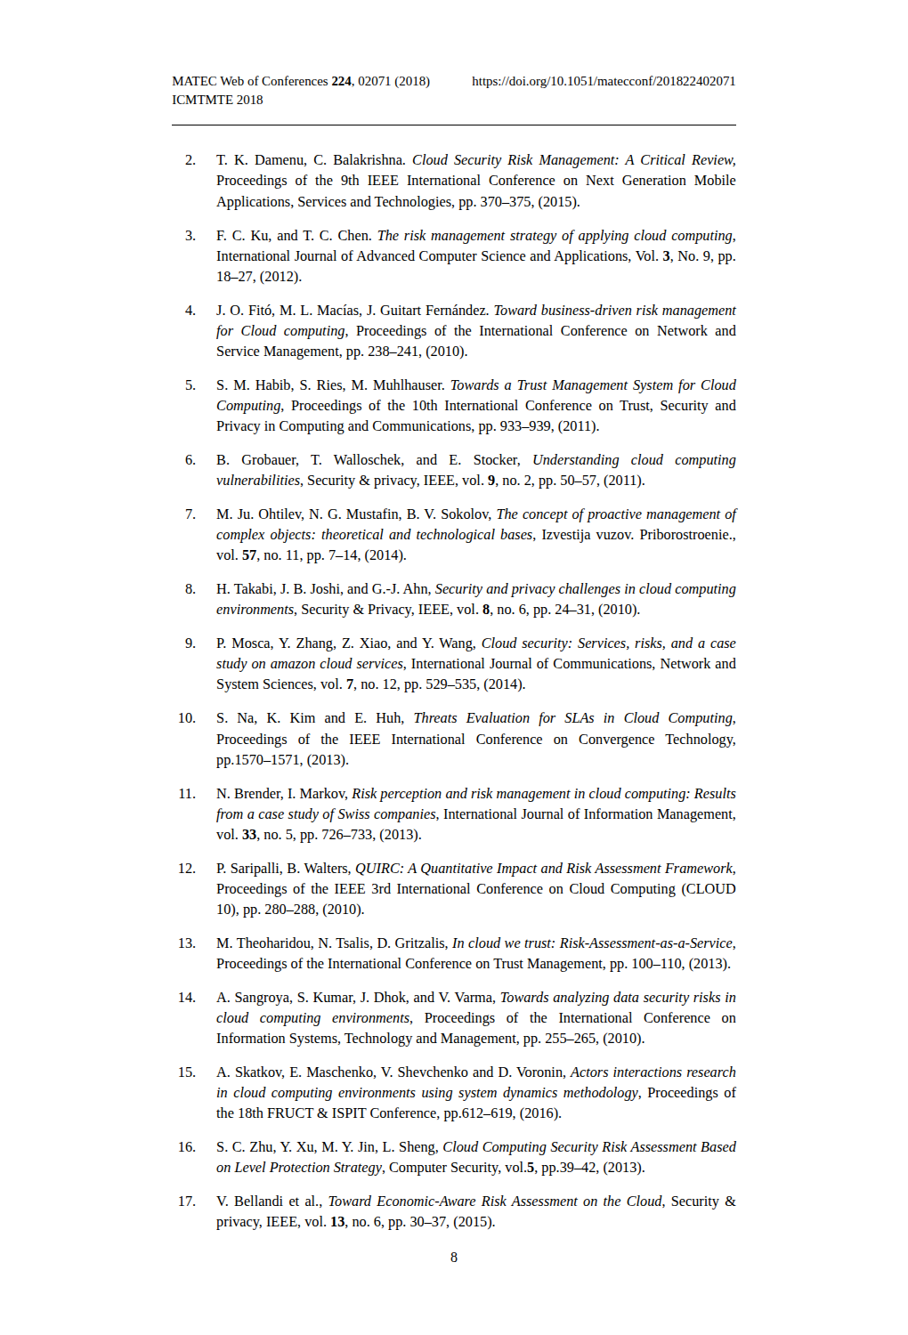MATEC Web of Conferences 224, 02071 (2018) https://doi.org/10.1051/matecconf/201822402071
ICMTMTE 2018
2. T. K. Damenu, C. Balakrishna. Cloud Security Risk Management: A Critical Review, Proceedings of the 9th IEEE International Conference on Next Generation Mobile Applications, Services and Technologies, pp. 370–375, (2015).
3. F. C. Ku, and T. C. Chen. The risk management strategy of applying cloud computing, International Journal of Advanced Computer Science and Applications, Vol. 3, No. 9, pp. 18–27, (2012).
4. J. O. Fitó, M. L. Macías, J. Guitart Fernández. Toward business-driven risk management for Cloud computing, Proceedings of the International Conference on Network and Service Management, pp. 238–241, (2010).
5. S. M. Habib, S. Ries, M. Muhlhauser. Towards a Trust Management System for Cloud Computing, Proceedings of the 10th International Conference on Trust, Security and Privacy in Computing and Communications, pp. 933–939, (2011).
6. B. Grobauer, T. Walloschek, and E. Stocker, Understanding cloud computing vulnerabilities, Security & privacy, IEEE, vol. 9, no. 2, pp. 50–57, (2011).
7. M. Ju. Ohtilev, N. G. Mustafin, B. V. Sokolov, The concept of proactive management of complex objects: theoretical and technological bases, Izvestija vuzov. Priborostroenie., vol. 57, no. 11, pp. 7–14, (2014).
8. H. Takabi, J. B. Joshi, and G.-J. Ahn, Security and privacy challenges in cloud computing environments, Security & Privacy, IEEE, vol. 8, no. 6, pp. 24–31, (2010).
9. P. Mosca, Y. Zhang, Z. Xiao, and Y. Wang, Cloud security: Services, risks, and a case study on amazon cloud services, International Journal of Communications, Network and System Sciences, vol. 7, no. 12, pp. 529–535, (2014).
10. S. Na, K. Kim and E. Huh, Threats Evaluation for SLAs in Cloud Computing, Proceedings of the IEEE International Conference on Convergence Technology, pp.1570–1571, (2013).
11. N. Brender, I. Markov, Risk perception and risk management in cloud computing: Results from a case study of Swiss companies, International Journal of Information Management, vol. 33, no. 5, pp. 726–733, (2013).
12. P. Saripalli, B. Walters, QUIRC: A Quantitative Impact and Risk Assessment Framework, Proceedings of the IEEE 3rd International Conference on Cloud Computing (CLOUD 10), pp. 280–288, (2010).
13. M. Theoharidou, N. Tsalis, D. Gritzalis, In cloud we trust: Risk-Assessment-as-a-Service, Proceedings of the International Conference on Trust Management, pp. 100–110, (2013).
14. A. Sangroya, S. Kumar, J. Dhok, and V. Varma, Towards analyzing data security risks in cloud computing environments, Proceedings of the International Conference on Information Systems, Technology and Management, pp. 255–265, (2010).
15. A. Skatkov, E. Maschenko, V. Shevchenko and D. Voronin, Actors interactions research in cloud computing environments using system dynamics methodology, Proceedings of the 18th FRUCT & ISPIT Conference, pp.612–619, (2016).
16. S. C. Zhu, Y. Xu, M. Y. Jin, L. Sheng, Cloud Computing Security Risk Assessment Based on Level Protection Strategy, Computer Security, vol.5, pp.39–42, (2013).
17. V. Bellandi et al., Toward Economic-Aware Risk Assessment on the Cloud, Security & privacy, IEEE, vol. 13, no. 6, pp. 30–37, (2015).
8